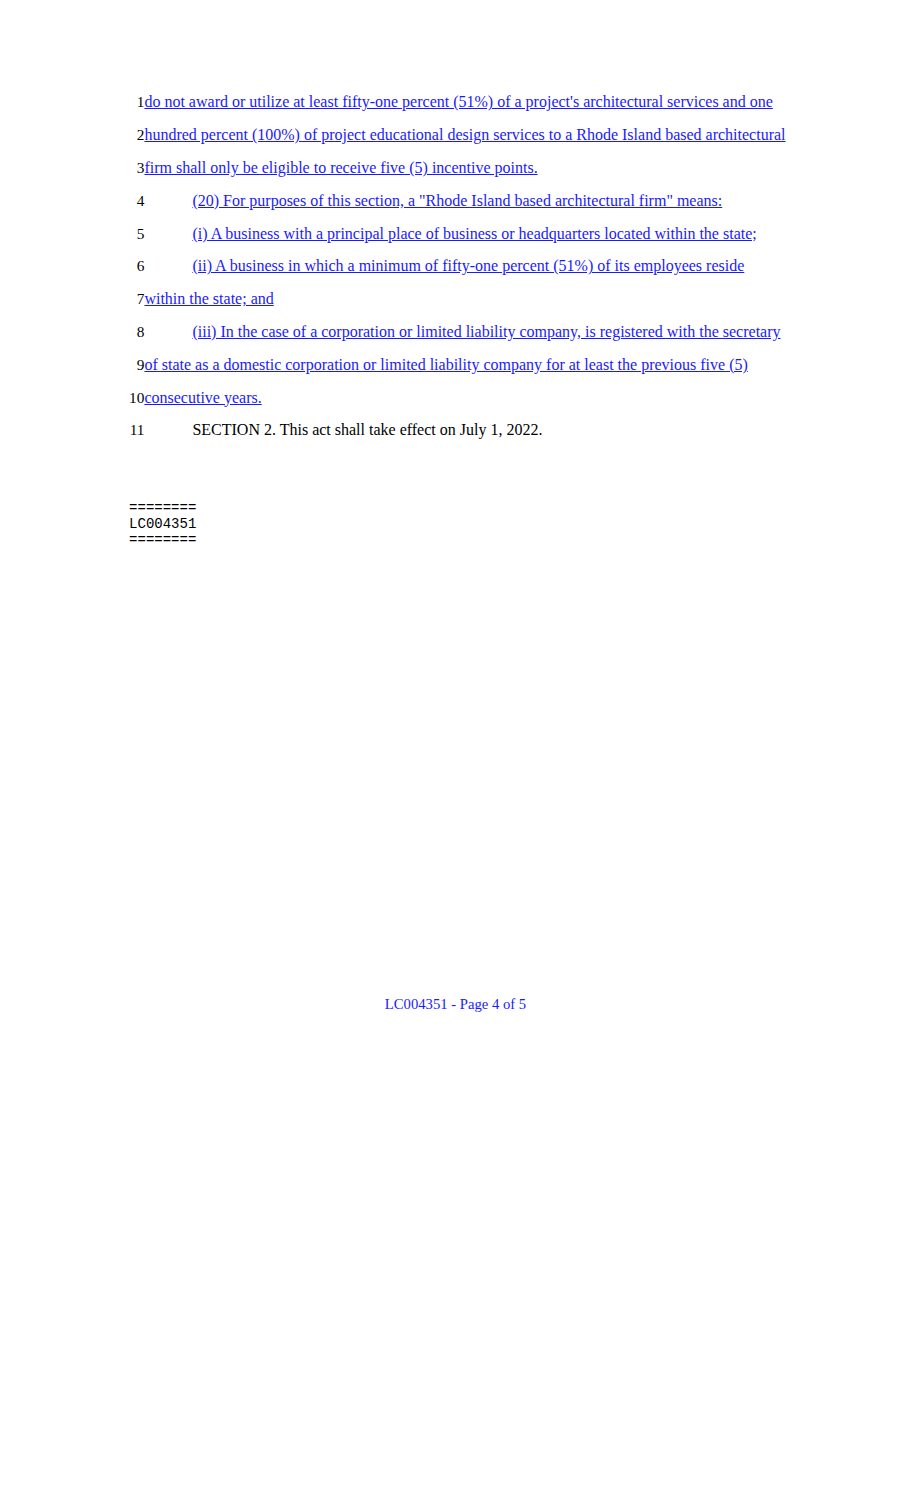| 1 | do not award or utilize at least fifty-one percent (51%) of a project's architectural services and one |
| 2 | hundred percent (100%) of project educational design services to a Rhode Island based architectural |
| 3 | firm shall only be eligible to receive five (5) incentive points. |
| 4 | (20) For purposes of this section, a "Rhode Island based architectural firm" means: |
| 5 | (i) A business with a principal place of business or headquarters located within the state; |
| 6 | (ii) A business in which a minimum of fifty-one percent (51%) of its employees reside |
| 7 | within the state; and |
| 8 | (iii) In the case of a corporation or limited liability company, is registered with the secretary |
| 9 | of state as a domestic corporation or limited liability company for at least the previous five (5) |
| 10 | consecutive years. |
| 11 | SECTION 2. This act shall take effect on July 1, 2022. |
========
LC004351
========
LC004351 - Page 4 of 5